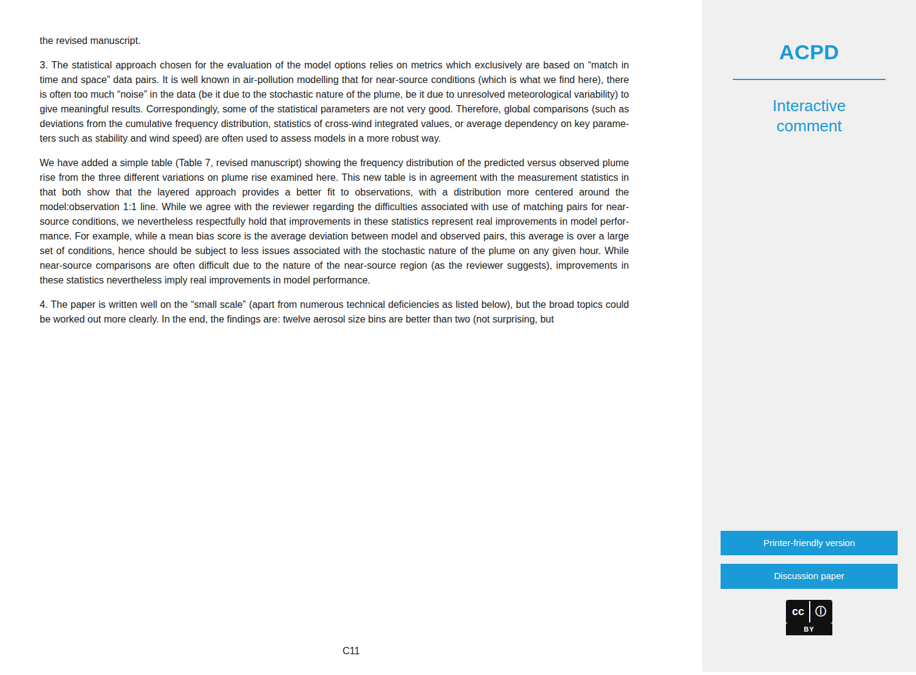the revised manuscript.
3. The statistical approach chosen for the evaluation of the model options relies on metrics which exclusively are based on “match in time and space” data pairs. It is well known in air-pollution modelling that for near-source conditions (which is what we find here), there is often too much “noise” in the data (be it due to the stochastic nature of the plume, be it due to unresolved meteorological variability) to give meaningful results. Correspondingly, some of the statistical parameters are not very good. Therefore, global comparisons (such as deviations from the cumulative frequency distribution, statistics of cross-wind integrated values, or average dependency on key parameters such as stability and wind speed) are often used to assess models in a more robust way.
We have added a simple table (Table 7, revised manuscript) showing the frequency distribution of the predicted versus observed plume rise from the three different variations on plume rise examined here. This new table is in agreement with the measurement statistics in that both show that the layered approach provides a better fit to observations, with a distribution more centered around the model:observation 1:1 line. While we agree with the reviewer regarding the difficulties associated with use of matching pairs for near-source conditions, we nevertheless respectfully hold that improvements in these statistics represent real improvements in model performance. For example, while a mean bias score is the average deviation between model and observed pairs, this average is over a large set of conditions, hence should be subject to less issues associated with the stochastic nature of the plume on any given hour. While near-source comparisons are often difficult due to the nature of the near-source region (as the reviewer suggests), improvements in these statistics nevertheless imply real improvements in model performance.
4. The paper is written well on the “small scale” (apart from numerous technical deficiencies as listed below), but the broad topics could be worked out more clearly. In the end, the findings are: twelve aerosol size bins are better than two (not surprising, but
C11
ACPD
Interactive
comment
Printer-friendly version Discussion paper
cc
ⓘ
BY